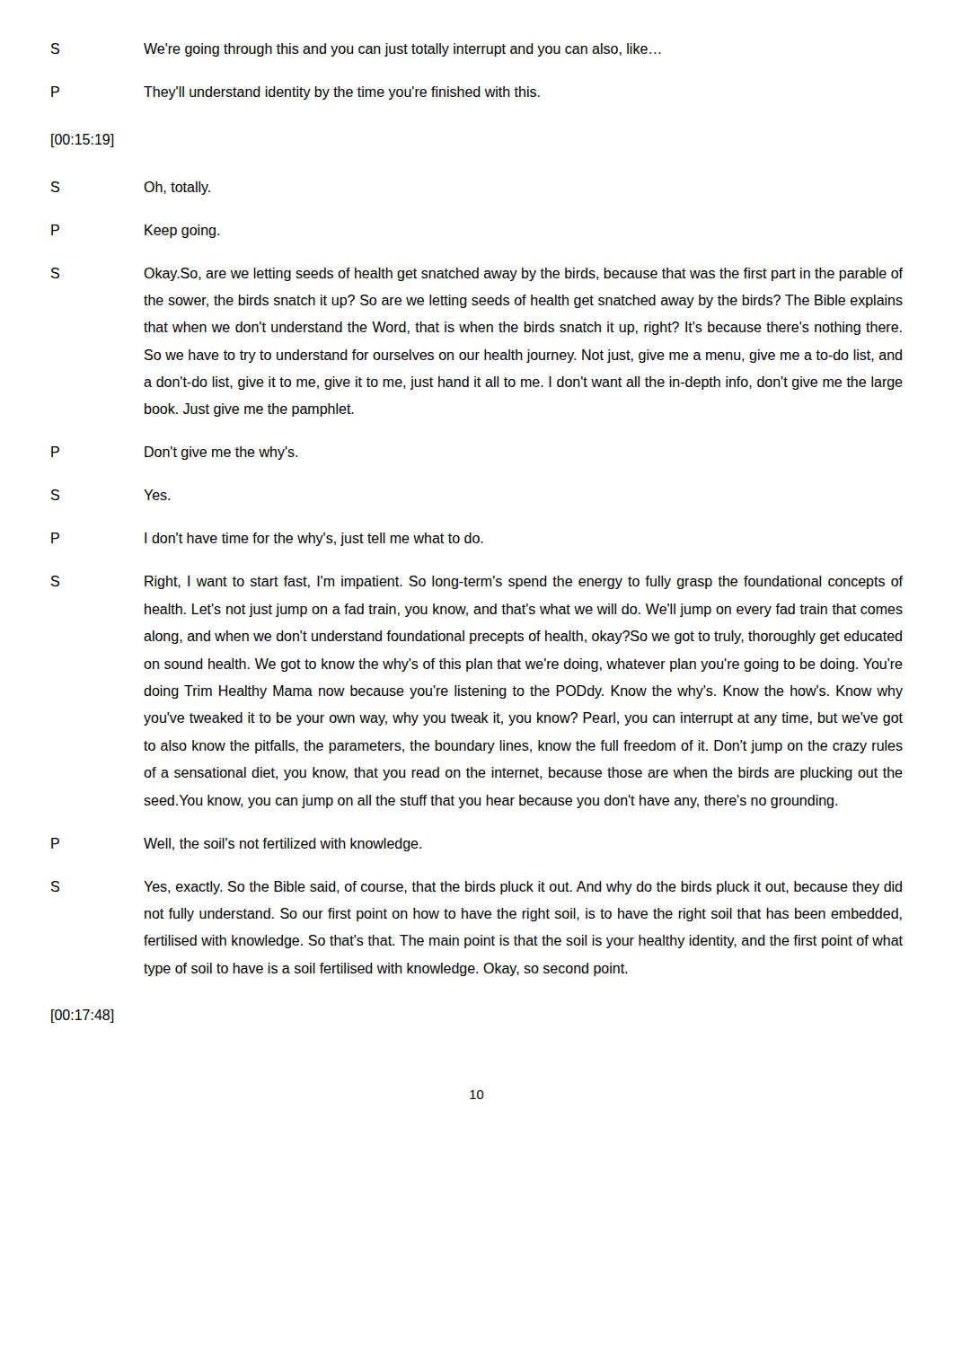S
We're going through this and you can just totally interrupt and you can also, like…
P
They'll understand identity by the time you're finished with this.
[00:15:19]
S
Oh, totally.
P
Keep going.
S
Okay.So, are we letting seeds of health get snatched away by the birds, because that was the first part in the parable of the sower, the birds snatch it up? So are we letting seeds of health get snatched away by the birds? The Bible explains that when we don't understand the Word, that is when the birds snatch it up, right? It's because there's nothing there. So we have to try to understand for ourselves on our health journey. Not just, give me a menu, give me a to-do list, and a don't-do list, give it to me, give it to me, just hand it all to me. I don't want all the in-depth info, don't give me the large book. Just give me the pamphlet.
P
Don't give me the why's.
S
Yes.
P
I don't have time for the why's, just tell me what to do.
S
Right, I want to start fast, I'm impatient. So long-term's spend the energy to fully grasp the foundational concepts of health. Let's not just jump on a fad train, you know, and that's what we will do. We'll jump on every fad train that comes along, and when we don't understand foundational precepts of health, okay?So we got to truly, thoroughly get educated on sound health. We got to know the why's of this plan that we're doing, whatever plan you're going to be doing. You're doing Trim Healthy Mama now because you're listening to the PODdy. Know the why's. Know the how's. Know why you've tweaked it to be your own way, why you tweak it, you know? Pearl, you can interrupt at any time, but we've got to also know the pitfalls, the parameters, the boundary lines, know the full freedom of it. Don't jump on the crazy rules of a sensational diet, you know, that you read on the internet, because those are when the birds are plucking out the seed.You know, you can jump on all the stuff that you hear because you don't have any, there's no grounding.
P
Well, the soil's not fertilized with knowledge.
S
Yes, exactly. So the Bible said, of course, that the birds pluck it out. And why do the birds pluck it out, because they did not fully understand. So our first point on how to have the right soil, is to have the right soil that has been embedded, fertilised with knowledge. So that's that. The main point is that the soil is your healthy identity, and the first point of what type of soil to have is a soil fertilised with knowledge. Okay, so second point.
[00:17:48]
10